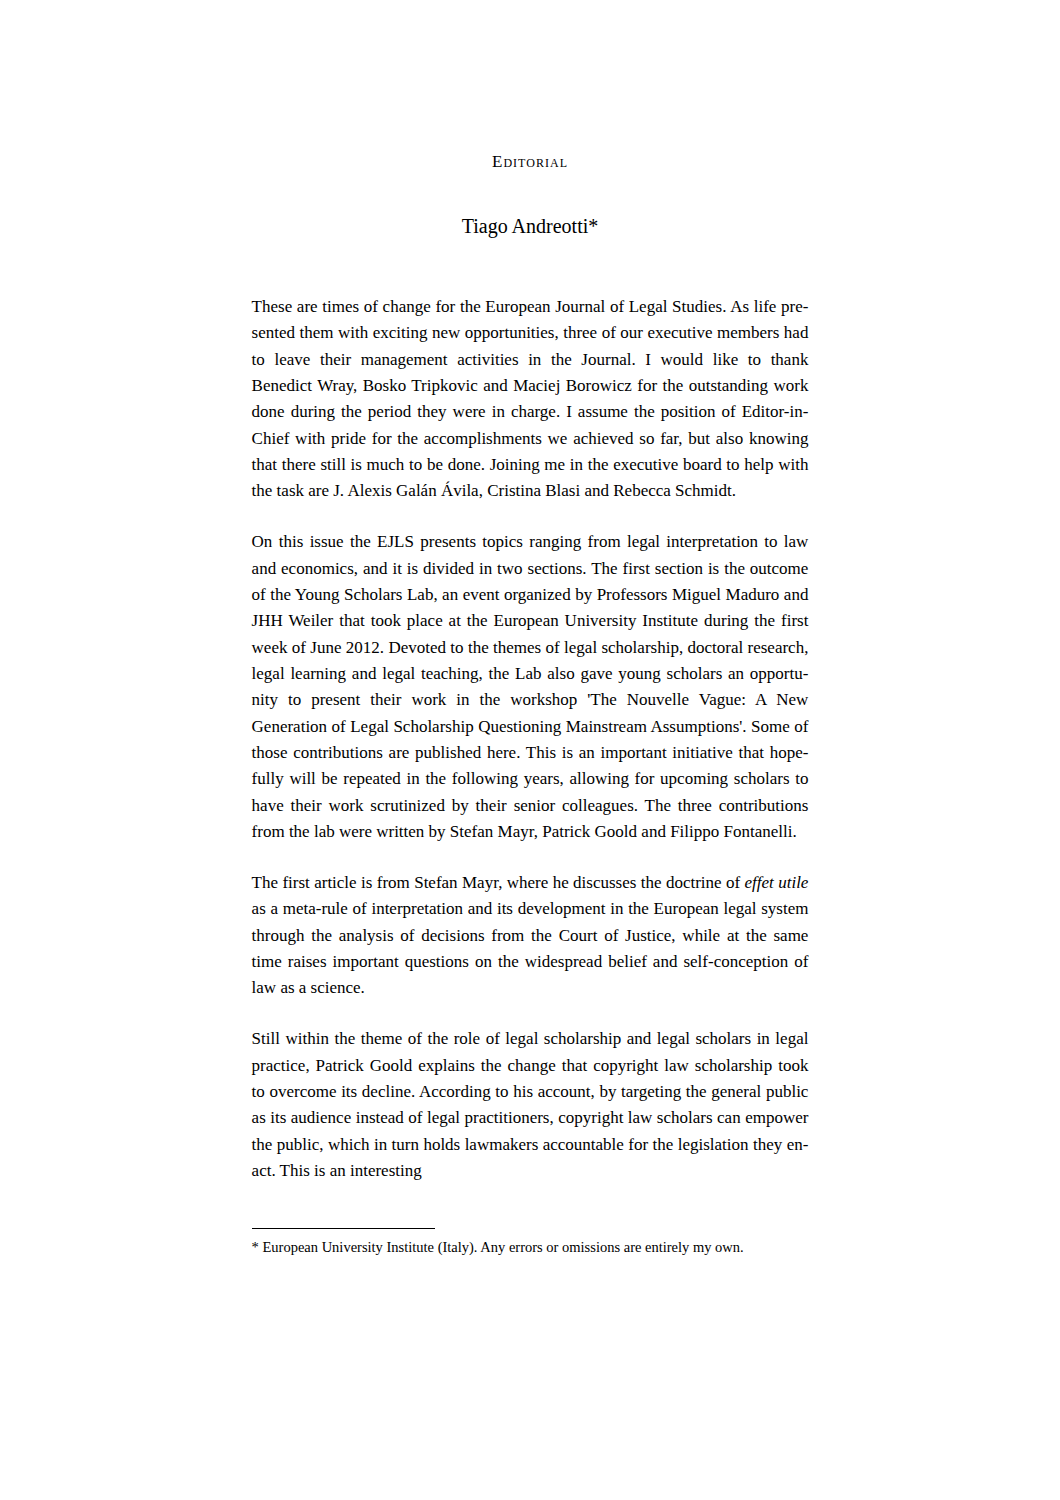Editorial
Tiago Andreotti*
These are times of change for the European Journal of Legal Studies. As life presented them with exciting new opportunities, three of our executive members had to leave their management activities in the Journal. I would like to thank Benedict Wray, Bosko Tripkovic and Maciej Borowicz for the outstanding work done during the period they were in charge. I assume the position of Editor-in-Chief with pride for the accomplishments we achieved so far, but also knowing that there still is much to be done. Joining me in the executive board to help with the task are J. Alexis Galán Ávila, Cristina Blasi and Rebecca Schmidt.
On this issue the EJLS presents topics ranging from legal interpretation to law and economics, and it is divided in two sections. The first section is the outcome of the Young Scholars Lab, an event organized by Professors Miguel Maduro and JHH Weiler that took place at the European University Institute during the first week of June 2012. Devoted to the themes of legal scholarship, doctoral research, legal learning and legal teaching, the Lab also gave young scholars an opportunity to present their work in the workshop 'The Nouvelle Vague: A New Generation of Legal Scholarship Questioning Mainstream Assumptions'. Some of those contributions are published here. This is an important initiative that hopefully will be repeated in the following years, allowing for upcoming scholars to have their work scrutinized by their senior colleagues. The three contributions from the lab were written by Stefan Mayr, Patrick Goold and Filippo Fontanelli.
The first article is from Stefan Mayr, where he discusses the doctrine of effet utile as a meta-rule of interpretation and its development in the European legal system through the analysis of decisions from the Court of Justice, while at the same time raises important questions on the widespread belief and self-conception of law as a science.
Still within the theme of the role of legal scholarship and legal scholars in legal practice, Patrick Goold explains the change that copyright law scholarship took to overcome its decline. According to his account, by targeting the general public as its audience instead of legal practitioners, copyright law scholars can empower the public, which in turn holds lawmakers accountable for the legislation they enact. This is an interesting
* European University Institute (Italy). Any errors or omissions are entirely my own.